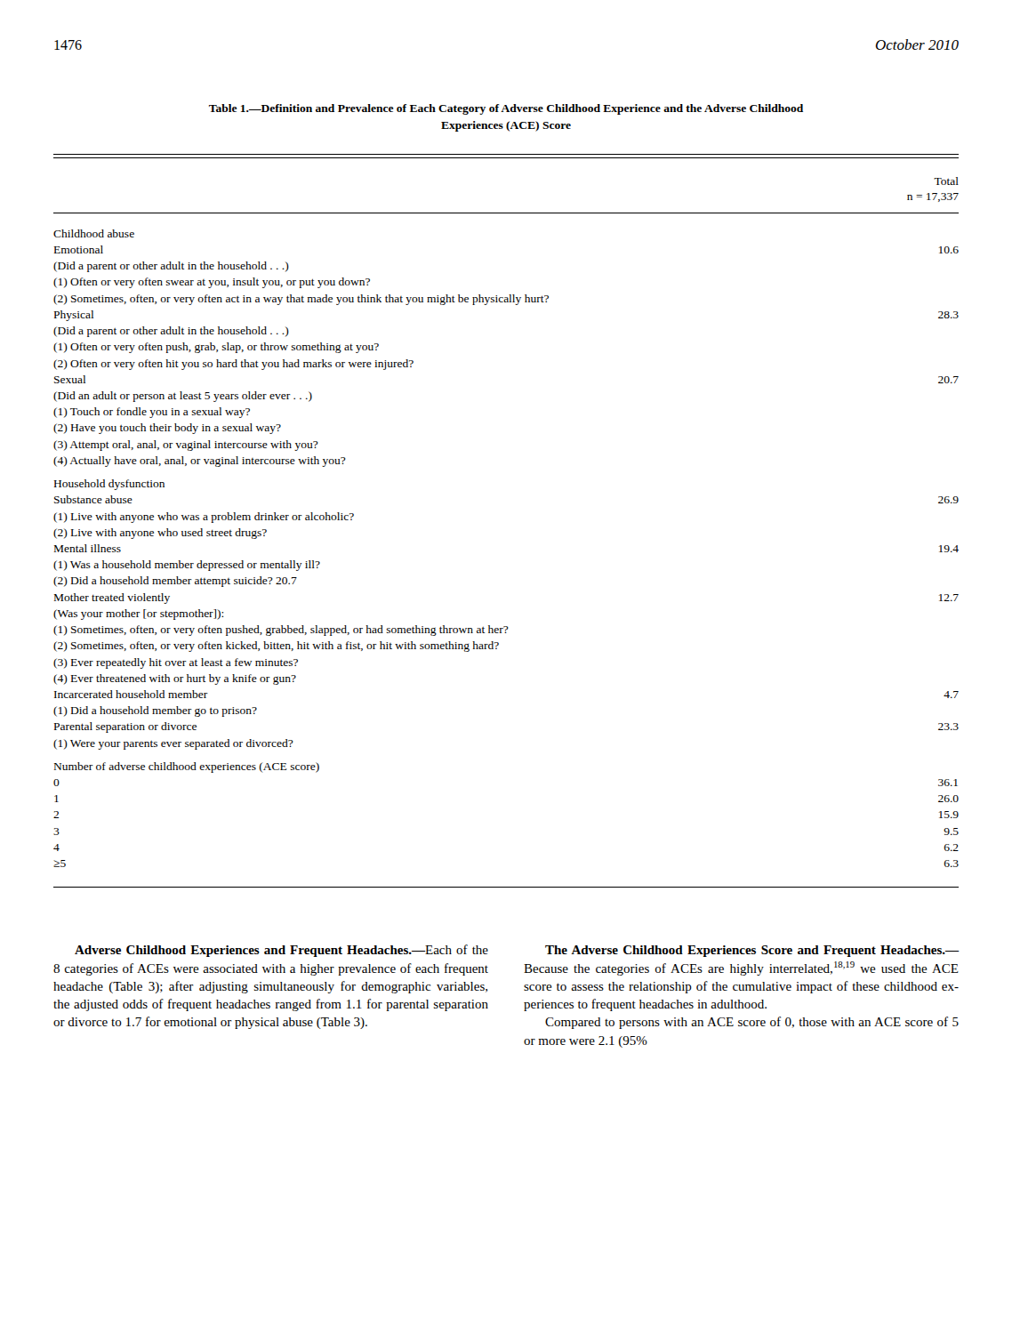1476
October 2010
Table 1.—Definition and Prevalence of Each Category of Adverse Childhood Experience and the Adverse Childhood
Experiences (ACE) Score
| | Total n = 17,337 |
| --- | --- |
| Childhood abuse | |
| Emotional | 10.6 |
| (Did a parent or other adult in the household . . .) | |
| (1) Often or very often swear at you, insult you, or put you down? | |
| (2) Sometimes, often, or very often act in a way that made you think that you might be physically hurt? | |
| Physical | 28.3 |
| (Did a parent or other adult in the household . . .) | |
| (1) Often or very often push, grab, slap, or throw something at you? | |
| (2) Often or very often hit you so hard that you had marks or were injured? | |
| Sexual | 20.7 |
| (Did an adult or person at least 5 years older ever . . .) | |
| (1) Touch or fondle you in a sexual way? | |
| (2) Have you touch their body in a sexual way? | |
| (3) Attempt oral, anal, or vaginal intercourse with you? | |
| (4) Actually have oral, anal, or vaginal intercourse with you? | |
| Household dysfunction | |
| Substance abuse | 26.9 |
| (1) Live with anyone who was a problem drinker or alcoholic? | |
| (2) Live with anyone who used street drugs? | |
| Mental illness | 19.4 |
| (1) Was a household member depressed or mentally ill? | |
| (2) Did a household member attempt suicide? 20.7 | |
| Mother treated violently | 12.7 |
| (Was your mother [or stepmother]): | |
| (1) Sometimes, often, or very often pushed, grabbed, slapped, or had something thrown at her? | |
| (2) Sometimes, often, or very often kicked, bitten, hit with a fist, or hit with something hard? | |
| (3) Ever repeatedly hit over at least a few minutes? | |
| (4) Ever threatened with or hurt by a knife or gun? | |
| Incarcerated household member | 4.7 |
| (1) Did a household member go to prison? | |
| Parental separation or divorce | 23.3 |
| (1) Were your parents ever separated or divorced? | |
| Number of adverse childhood experiences (ACE score) | |
| 0 | 36.1 |
| 1 | 26.0 |
| 2 | 15.9 |
| 3 | 9.5 |
| 4 | 6.2 |
| ≥5 | 6.3 |
Adverse Childhood Experiences and Frequent Headaches.—Each of the 8 categories of ACEs were associated with a higher prevalence of each frequent headache (Table 3); after adjusting simultaneously for demographic variables, the adjusted odds of frequent headaches ranged from 1.1 for parental separation or divorce to 1.7 for emotional or physical abuse (Table 3).
The Adverse Childhood Experiences Score and Frequent Headaches.—Because the categories of ACEs are highly interrelated,18,19 we used the ACE score to assess the relationship of the cumulative impact of these childhood experiences to frequent headaches in adulthood.
Compared to persons with an ACE score of 0, those with an ACE score of 5 or more were 2.1 (95%